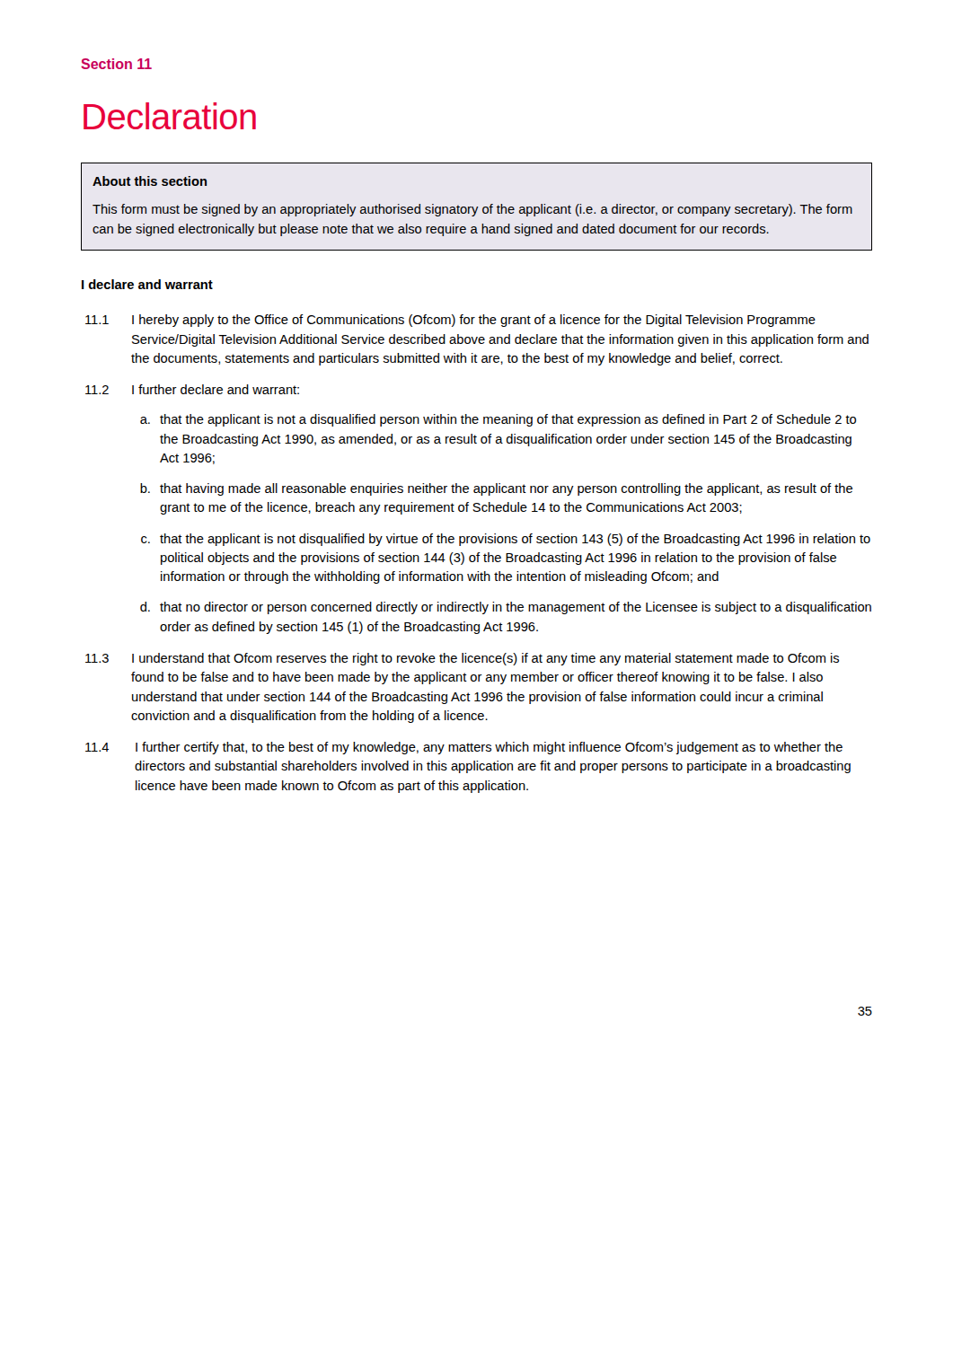Section 11
Declaration
About this section
This form must be signed by an appropriately authorised signatory of the applicant (i.e. a director, or company secretary). The form can be signed electronically but please note that we also require a hand signed and dated document for our records.
I declare and warrant
11.1
I hereby apply to the Office of Communications (Ofcom) for the grant of a licence for the Digital Television Programme Service/Digital Television Additional Service described above and declare that the information given in this application form and the documents, statements and particulars submitted with it are, to the best of my knowledge and belief, correct.
11.2
I further declare and warrant:
that the applicant is not a disqualified person within the meaning of that expression as defined in Part 2 of Schedule 2 to the Broadcasting Act 1990, as amended, or as a result of a disqualification order under section 145 of the Broadcasting Act 1996;
that having made all reasonable enquiries neither the applicant nor any person controlling the applicant, as result of the grant to me of the licence, breach any requirement of Schedule 14 to the Communications Act 2003;
that the applicant is not disqualified by virtue of the provisions of section 143 (5) of the Broadcasting Act 1996 in relation to political objects and the provisions of section 144 (3) of the Broadcasting Act 1996 in relation to the provision of false information or through the withholding of information with the intention of misleading Ofcom; and
that no director or person concerned directly or indirectly in the management of the Licensee is subject to a disqualification order as defined by section 145 (1) of the Broadcasting Act 1996.
11.3
I understand that Ofcom reserves the right to revoke the licence(s) if at any time any material statement made to Ofcom is found to be false and to have been made by the applicant or any member or officer thereof knowing it to be false. I also understand that under section 144 of the Broadcasting Act 1996 the provision of false information could incur a criminal conviction and a disqualification from the holding of a licence.
11.4
I further certify that, to the best of my knowledge, any matters which might influence Ofcom’s judgement as to whether the directors and substantial shareholders involved in this application are fit and proper persons to participate in a broadcasting licence have been made known to Ofcom as part of this application.
35